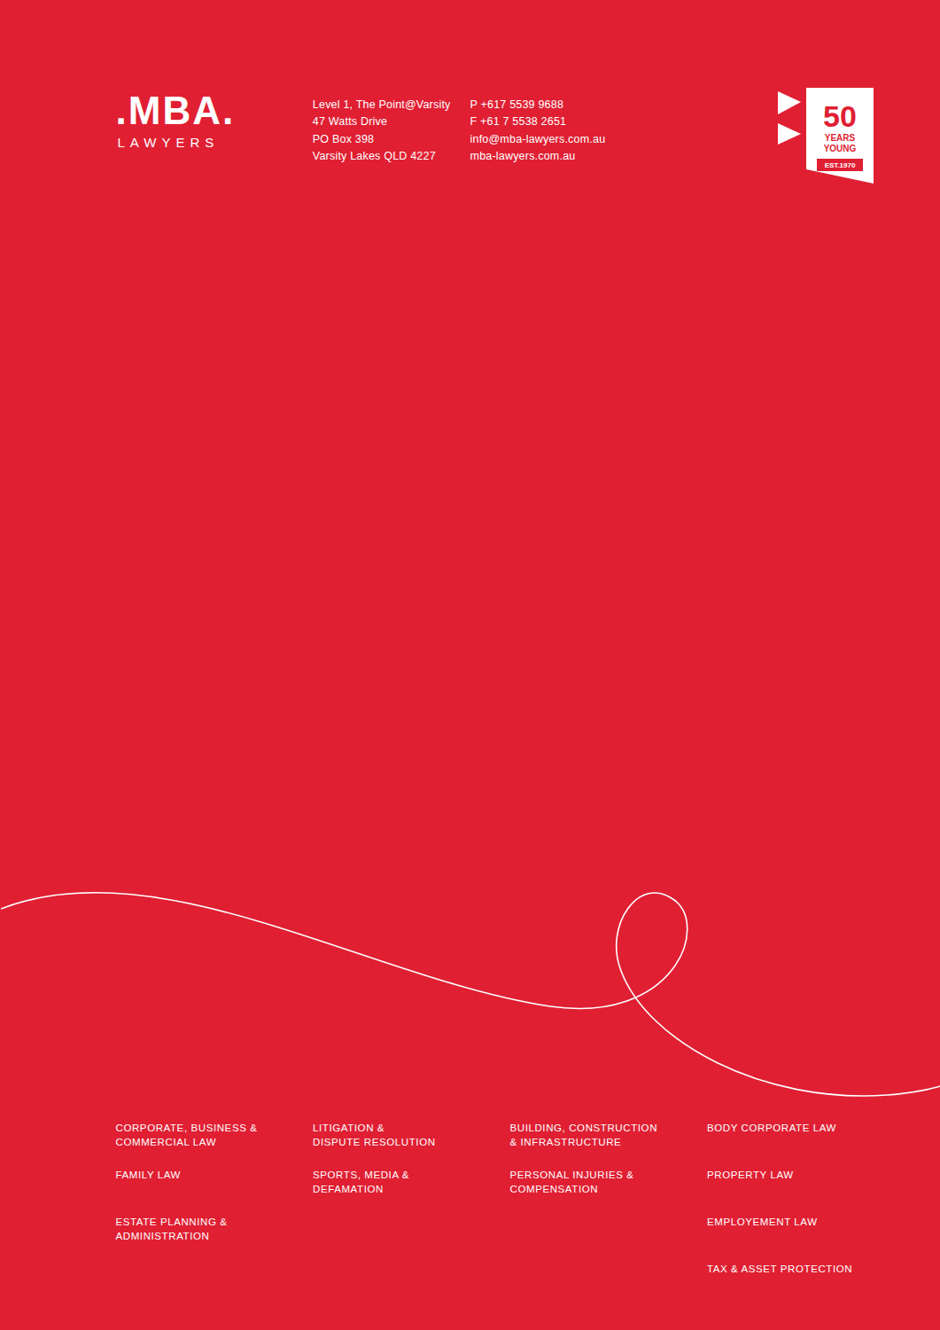. MBA.
LAWYERS
Level 1, The Point@Varsity
47 Watts Drive
PO Box 398
Varsity Lakes QLD 4227
P +617 5539 9688
F +61 7 5538 2651
info@mba-lawyers.com.au
mba-lawyers.com.au
50 YEARS YOUNG EST.1970
Corporate, Business &
Commercial Law
Litigation &
Dispute Resolution
Building, Construction
& Infrastructure
Body Corporate Law
Family Law
Sports, Media &
Defamation
Personal Injuries &
Compensation
Property Law
Estate Planning &
Administration
Employement Law
Tax & Asset Protection